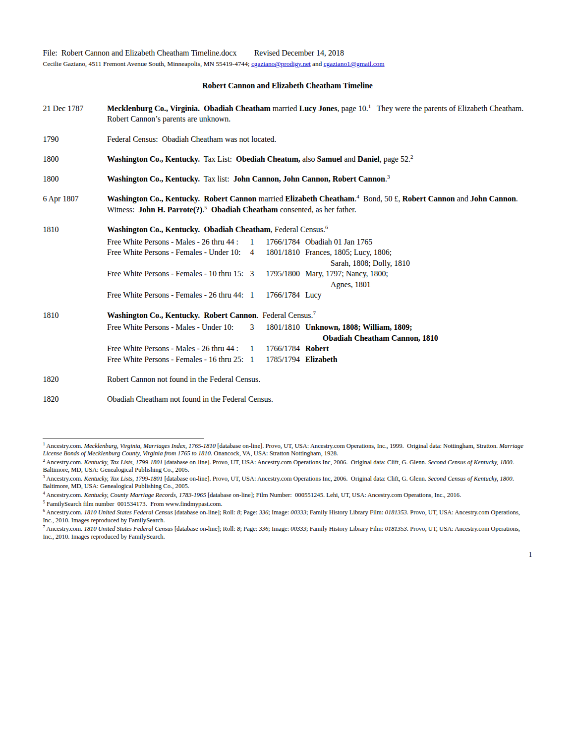File: Robert Cannon and Elizabeth Cheatham Timeline.docx Revised December 14, 2018
Cecilie Gaziano, 4511 Fremont Avenue South, Minneapolis, MN 55419-4744; cgaziano@prodigy.net and cgaziano1@gmail.com
Robert Cannon and Elizabeth Cheatham Timeline
| 21 Dec 1787 | Mecklenburg Co., Virginia. Obadiah Cheatham married Lucy Jones , page 10. 1 They were the parents of Elizabeth Cheatham. Robert Cannon’s parents are unknown. |
| 1790 | Federal Census: Obadiah Cheatham was not located. |
| 1800 | Washington Co., Kentucky. Tax List: Obediah Cheatum, also Samuel and Daniel , page 52. 2 |
| 1800 | Washington Co., Kentucky. Tax list: John Cannon, John Cannon, Robert Cannon . 3 |
| 6 Apr 1807 | Washington Co., Kentucky. Robert Cannon married Elizabeth Cheatham . 4 Bond, 50 £, Robert Cannon and John Cannon . Witness: John H. Parrote(?) . 5 Obadiah Cheatham consented, as her father. |
| 1810 | Washington Co., Kentucky. Obadiah Cheatham , Federal Census. 6 / Free White Persons - Males - 26 thru 44 : / 1 / 1766/1784 / Obadiah 01 Jan 1765 / / Free White Persons - Females - Under 10: / 4 / 1801/1810 / Frances, 1805; Lucy, 1806; / / / / / Sarah, 1808; Dolly, 1810 / / Free White Persons - Females - 10 thru 15: / 3 / 1795/1800 / Mary, 1797; Nancy, 1800; / / / / / Agnes, 1801 / / Free White Persons - Females - 26 thru 44: / 1 / 1766/1784 / Lucy / |
| 1810 | Washington Co., Kentucky. Robert Cannon . Federal Census. 7 / Free White Persons - Males - Under 10: / 3 / 1801/1810 / Unknown, 1808; William, 1809; / / / / / Obadiah Cheatham Cannon, 1810 / / Free White Persons - Males - 26 thru 44 : / 1 / 1766/1784 / Robert / / Free White Persons - Females - 16 thru 25: / 1 / 1785/1794 / Elizabeth / |
| 1820 | Robert Cannon not found in the Federal Census. |
| 1820 | Obadiah Cheatham not found in the Federal Census. |
1 Ancestry.com. Mecklenburg, Virginia, Marriages Index, 1765-1810 [database on-line]. Provo, UT, USA: Ancestry.com Operations, Inc., 1999. Original data: Nottingham, Stratton. Marriage License Bonds of Mecklenburg County, Virginia from 1765 to 1810. Onancock, VA, USA: Stratton Nottingham, 1928.
2 Ancestry.com. Kentucky, Tax Lists, 1799-1801 [database on-line]. Provo, UT, USA: Ancestry.com Operations Inc, 2006. Original data: Clift, G. Glenn. Second Census of Kentucky, 1800. Baltimore, MD, USA: Genealogical Publishing Co., 2005.
3 Ancestry.com. Kentucky, Tax Lists, 1799-1801 [database on-line]. Provo, UT, USA: Ancestry.com Operations Inc, 2006. Original data: Clift, G. Glenn. Second Census of Kentucky, 1800. Baltimore, MD, USA: Genealogical Publishing Co., 2005.
4 Ancestry.com. Kentucky, County Marriage Records, 1783-1965 [database on-line]; Film Number: 000551245. Lehi, UT, USA: Ancestry.com Operations, Inc., 2016.
5 FamilySearch film number 001534173. From www.findmypast.com.
6 Ancestry.com. 1810 United States Federal Census [database on-line]; Roll: 8; Page: 336; Image: 00333; Family History Library Film: 0181353. Provo, UT, USA: Ancestry.com Operations, Inc., 2010. Images reproduced by FamilySearch.
7 Ancestry.com. 1810 United States Federal Census [database on-line]; Roll: 8; Page: 336; Image: 00333; Family History Library Film: 0181353. Provo, UT, USA: Ancestry.com Operations, Inc., 2010. Images reproduced by FamilySearch.
1